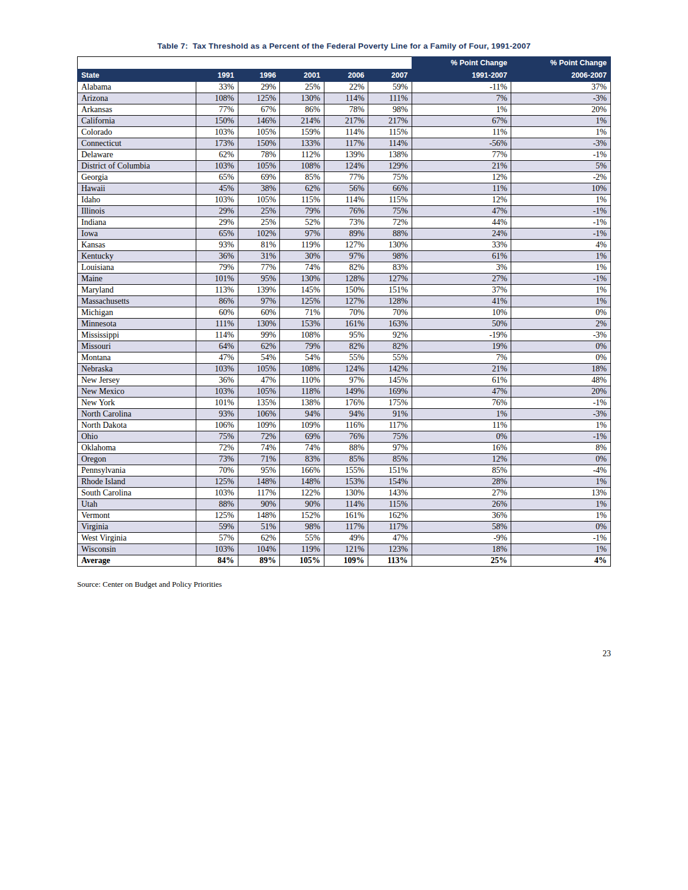Table 7: Tax Threshold as a Percent of the Federal Poverty Line for a Family of Four, 1991-2007
| | | | | | | % Point Change | % Point Change |
| --- | --- | --- | --- | --- | --- | --- | --- |
| State | 1991 | 1996 | 2001 | 2006 | 2007 | 1991-2007 | 2006-2007 |
| Alabama | 33% | 29% | 25% | 22% | 59% | -11% | 37% |
| Arizona | 108% | 125% | 130% | 114% | 111% | 7% | -3% |
| Arkansas | 77% | 67% | 86% | 78% | 98% | 1% | 20% |
| California | 150% | 146% | 214% | 217% | 217% | 67% | 1% |
| Colorado | 103% | 105% | 159% | 114% | 115% | 11% | 1% |
| Connecticut | 173% | 150% | 133% | 117% | 114% | -56% | -3% |
| Delaware | 62% | 78% | 112% | 139% | 138% | 77% | -1% |
| District of Columbia | 103% | 105% | 108% | 124% | 129% | 21% | 5% |
| Georgia | 65% | 69% | 85% | 77% | 75% | 12% | -2% |
| Hawaii | 45% | 38% | 62% | 56% | 66% | 11% | 10% |
| Idaho | 103% | 105% | 115% | 114% | 115% | 12% | 1% |
| Illinois | 29% | 25% | 79% | 76% | 75% | 47% | -1% |
| Indiana | 29% | 25% | 52% | 73% | 72% | 44% | -1% |
| Iowa | 65% | 102% | 97% | 89% | 88% | 24% | -1% |
| Kansas | 93% | 81% | 119% | 127% | 130% | 33% | 4% |
| Kentucky | 36% | 31% | 30% | 97% | 98% | 61% | 1% |
| Louisiana | 79% | 77% | 74% | 82% | 83% | 3% | 1% |
| Maine | 101% | 95% | 130% | 128% | 127% | 27% | -1% |
| Maryland | 113% | 139% | 145% | 150% | 151% | 37% | 1% |
| Massachusetts | 86% | 97% | 125% | 127% | 128% | 41% | 1% |
| Michigan | 60% | 60% | 71% | 70% | 70% | 10% | 0% |
| Minnesota | 111% | 130% | 153% | 161% | 163% | 50% | 2% |
| Mississippi | 114% | 99% | 108% | 95% | 92% | -19% | -3% |
| Missouri | 64% | 62% | 79% | 82% | 82% | 19% | 0% |
| Montana | 47% | 54% | 54% | 55% | 55% | 7% | 0% |
| Nebraska | 103% | 105% | 108% | 124% | 142% | 21% | 18% |
| New Jersey | 36% | 47% | 110% | 97% | 145% | 61% | 48% |
| New Mexico | 103% | 105% | 118% | 149% | 169% | 47% | 20% |
| New York | 101% | 135% | 138% | 176% | 175% | 76% | -1% |
| North Carolina | 93% | 106% | 94% | 94% | 91% | 1% | -3% |
| North Dakota | 106% | 109% | 109% | 116% | 117% | 11% | 1% |
| Ohio | 75% | 72% | 69% | 76% | 75% | 0% | -1% |
| Oklahoma | 72% | 74% | 74% | 88% | 97% | 16% | 8% |
| Oregon | 73% | 71% | 83% | 85% | 85% | 12% | 0% |
| Pennsylvania | 70% | 95% | 166% | 155% | 151% | 85% | -4% |
| Rhode Island | 125% | 148% | 148% | 153% | 154% | 28% | 1% |
| South Carolina | 103% | 117% | 122% | 130% | 143% | 27% | 13% |
| Utah | 88% | 90% | 90% | 114% | 115% | 26% | 1% |
| Vermont | 125% | 148% | 152% | 161% | 162% | 36% | 1% |
| Virginia | 59% | 51% | 98% | 117% | 117% | 58% | 0% |
| West Virginia | 57% | 62% | 55% | 49% | 47% | -9% | -1% |
| Wisconsin | 103% | 104% | 119% | 121% | 123% | 18% | 1% |
| Average | 84% | 89% | 105% | 109% | 113% | 25% | 4% |
Source: Center on Budget and Policy Priorities
23